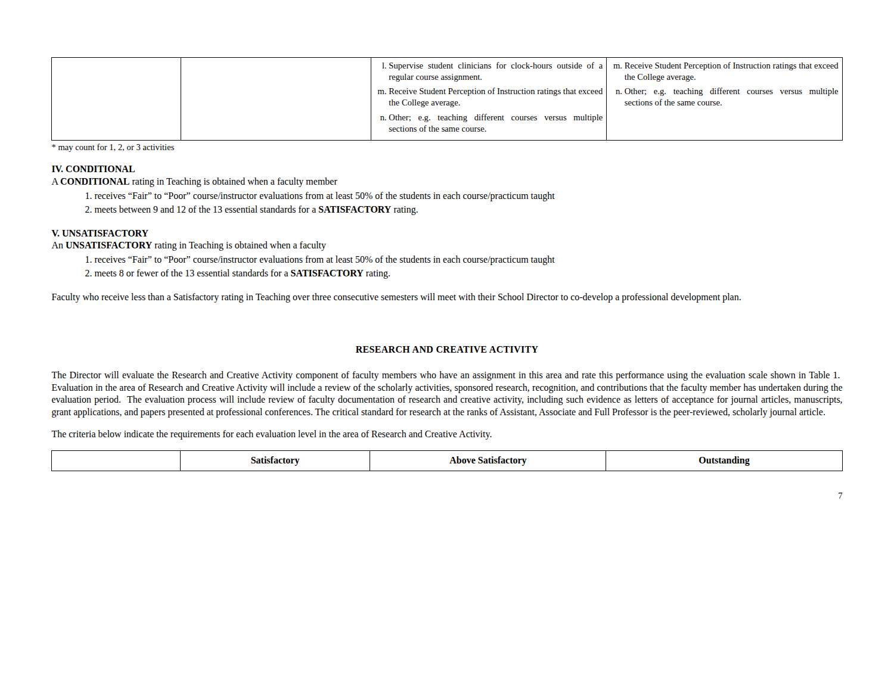| | | Supervise student clinicians for clock-hours outside of a regular course assignment. Receive Student Perception of Instruction ratings that exceed the College average. Other; e.g. teaching different courses versus multiple sections of the same course. | Receive Student Perception of Instruction ratings that exceed the College average. Other; e.g. teaching different courses versus multiple sections of the same course. |
* may count for 1, 2, or 3 activities
IV. CONDITIONAL
A CONDITIONAL rating in Teaching is obtained when a faculty member
receives “Fair” to “Poor” course/instructor evaluations from at least 50% of the students in each course/practicum taught
meets between 9 and 12 of the 13 essential standards for a SATISFACTORY rating.
V. UNSATISFACTORY
An UNSATISFACTORY rating in Teaching is obtained when a faculty
receives “Fair” to “Poor” course/instructor evaluations from at least 50% of the students in each course/practicum taught
meets 8 or fewer of the 13 essential standards for a SATISFACTORY rating.
Faculty who receive less than a Satisfactory rating in Teaching over three consecutive semesters will meet with their School Director to co-develop a professional development plan.
RESEARCH AND CREATIVE ACTIVITY
The Director will evaluate the Research and Creative Activity component of faculty members who have an assignment in this area and rate this performance using the evaluation scale shown in Table 1. Evaluation in the area of Research and Creative Activity will include a review of the scholarly activities, sponsored research, recognition, and contributions that the faculty member has undertaken during the evaluation period. The evaluation process will include review of faculty documentation of research and creative activity, including such evidence as letters of acceptance for journal articles, manuscripts, grant applications, and papers presented at professional conferences. The critical standard for research at the ranks of Assistant, Associate and Full Professor is the peer-reviewed, scholarly journal article.
The criteria below indicate the requirements for each evaluation level in the area of Research and Creative Activity.
| | Satisfactory | Above Satisfactory | Outstanding |
7